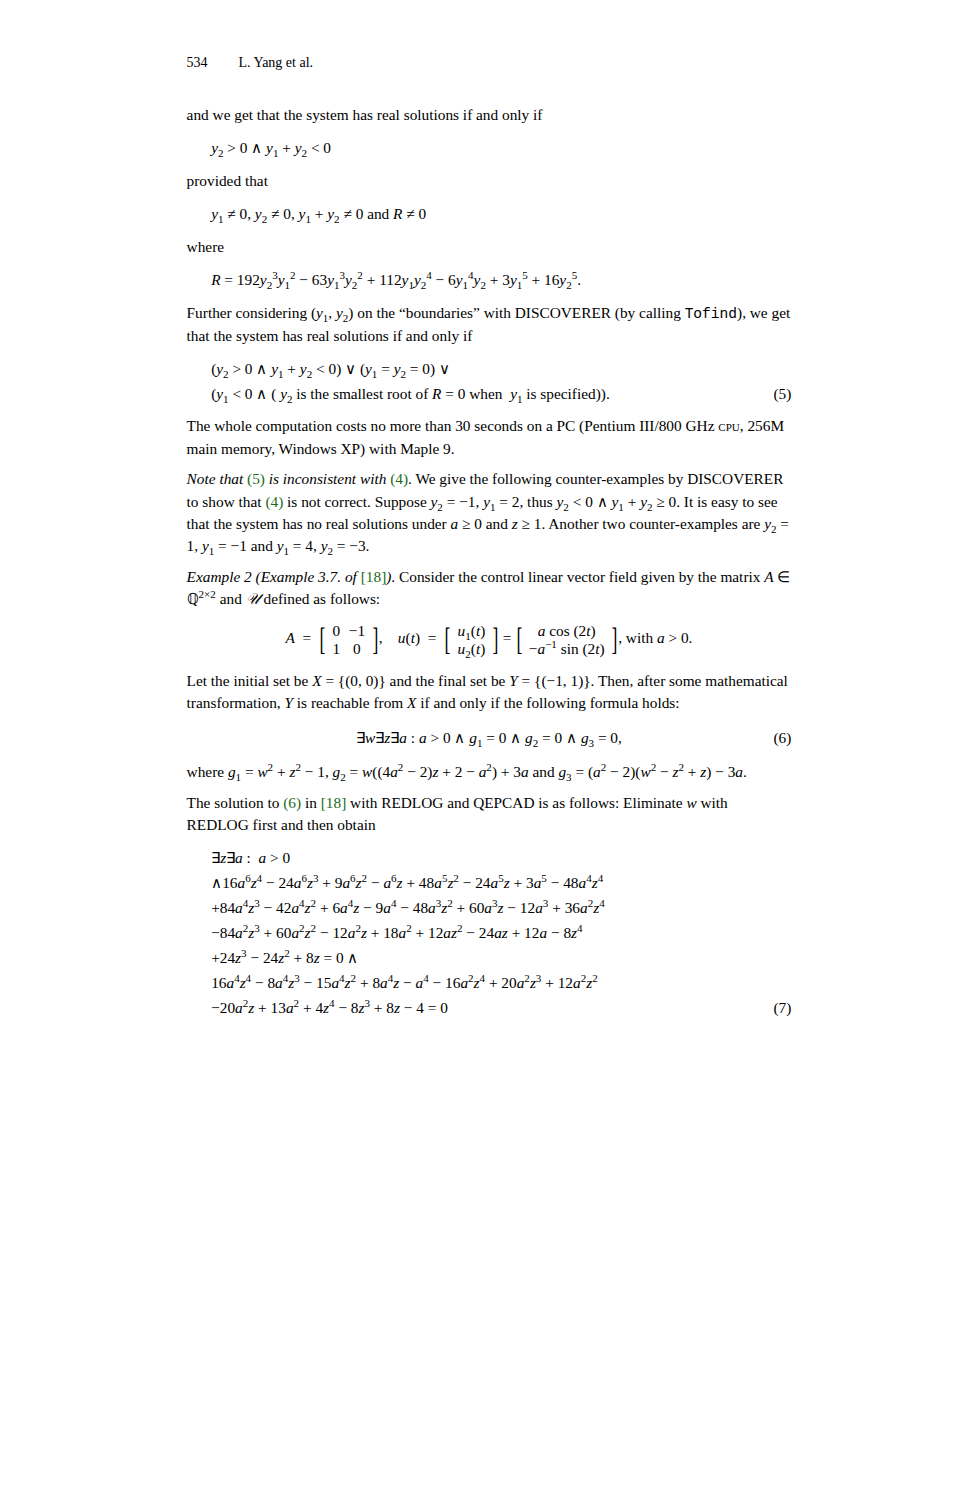534 L. Yang et al.
and we get that the system has real solutions if and only if
y2 > 0 ∧ y1 + y2 < 0
provided that
y1 ≠ 0, y2 ≠ 0, y1 + y2 ≠ 0 and R ≠ 0
where
R = 192y23y12 − 63y13y22 + 112y1y24 − 6y14y2 + 3y15 + 16y25.
Further considering (y1, y2) on the “boundaries” with DISCOVERER (by calling Tofind), we get that the system has real solutions if and only if
(y2 > 0 ∧ y1 + y2 < 0) ∨ (y1 = y2 = 0) ∨
(y1 < 0 ∧ ( y2 is the smallest root of R = 0 when y1 is specified)).(5)
The whole computation costs no more than 30 seconds on a PC (Pentium III/800 GHz cpu, 256M main memory, Windows XP) with Maple 9.
Note that (5) is inconsistent with (4). We give the following counter-examples by DISCOVERER to show that (4) is not correct. Suppose y2 = −1, y1 = 2, thus y2 < 0 ∧ y1 + y2 ≥ 0. It is easy to see that the system has no real solutions under a ≥ 0 and z ≥ 1. Another two counter-examples are y2 = 1, y1 = −1 and y1 = 4, y2 = −3.
Example 2 (Example 3.7. of [18]). Consider the control linear vector field given by the matrix A ∈ ℚ2×2 and 𝒰 defined as follows:
A = [
| 0 | −1 |
| 1 | 0 |
], u(t) = [
| u 1 ( t ) |
| u 2 ( t ) |
] = [
| a cos (2 t ) |
| − a −1 sin (2 t ) |
], with a > 0.
Let the initial set be X = {(0, 0)} and the final set be Y = {(−1, 1)}. Then, after some mathematical transformation, Y is reachable from X if and only if the following formula holds:
∃w∃z∃a : a > 0 ∧ g1 = 0 ∧ g2 = 0 ∧ g3 = 0, (6)
where g1 = w2 + z2 − 1, g2 = w((4a2 − 2)z + 2 − a2) + 3a and g3 = (a2 − 2)(w2 − z2 + z) − 3a.
The solution to (6) in [18] with REDLOG and QEPCAD is as follows: Eliminate w with REDLOG first and then obtain
∃z∃a : a > 0
∧16a6z4 − 24a6z3 + 9a6z2 − a6z + 48a5z2 − 24a5z + 3a5 − 48a4z4
+84a4z3 − 42a4z2 + 6a4z − 9a4 − 48a3z2 + 60a3z − 12a3 + 36a2z4
−84a2z3 + 60a2z2 − 12a2z + 18a2 + 12az2 − 24az + 12a − 8z4
+24z3 − 24z2 + 8z = 0 ∧
16a4z4 − 8a4z3 − 15a4z2 + 8a4z − a4 − 16a2z4 + 20a2z3 + 12a2z2
−20a2z + 13a2 + 4z4 − 8z3 + 8z − 4 = 0(7)